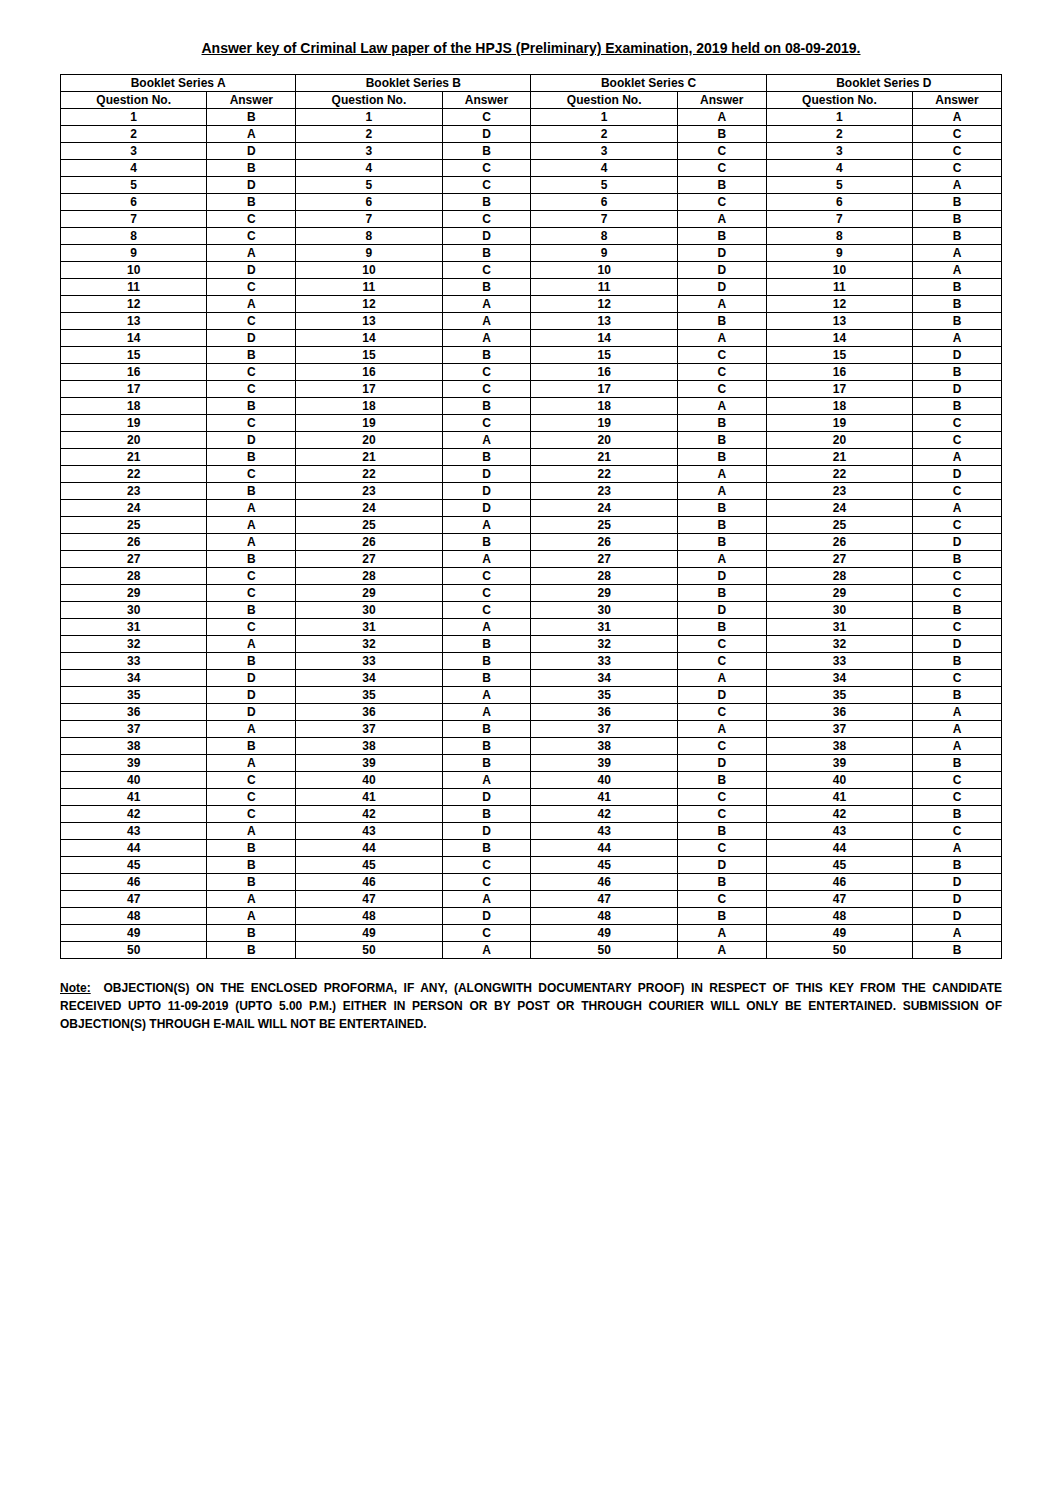Answer key of Criminal Law paper of the HPJS (Preliminary) Examination, 2019 held on 08-09-2019.
| Booklet Series A | Booklet Series B | Booklet Series C | Booklet Series D |
| --- | --- | --- | --- |
| Question No. | Answer | Question No. | Answer | Question No. | Answer | Question No. | Answer |
| 1 | B | 1 | C | 1 | A | 1 | A |
| 2 | A | 2 | D | 2 | B | 2 | C |
| 3 | D | 3 | B | 3 | C | 3 | C |
| 4 | B | 4 | C | 4 | C | 4 | C |
| 5 | D | 5 | C | 5 | B | 5 | A |
| 6 | B | 6 | B | 6 | C | 6 | B |
| 7 | C | 7 | C | 7 | A | 7 | B |
| 8 | C | 8 | D | 8 | B | 8 | B |
| 9 | A | 9 | B | 9 | D | 9 | A |
| 10 | D | 10 | C | 10 | D | 10 | A |
| 11 | C | 11 | B | 11 | D | 11 | B |
| 12 | A | 12 | A | 12 | A | 12 | B |
| 13 | C | 13 | A | 13 | B | 13 | B |
| 14 | D | 14 | A | 14 | A | 14 | A |
| 15 | B | 15 | B | 15 | C | 15 | D |
| 16 | C | 16 | C | 16 | C | 16 | B |
| 17 | C | 17 | C | 17 | C | 17 | D |
| 18 | B | 18 | B | 18 | A | 18 | B |
| 19 | C | 19 | C | 19 | B | 19 | C |
| 20 | D | 20 | A | 20 | B | 20 | C |
| 21 | B | 21 | B | 21 | B | 21 | A |
| 22 | C | 22 | D | 22 | A | 22 | D |
| 23 | B | 23 | D | 23 | A | 23 | C |
| 24 | A | 24 | D | 24 | B | 24 | A |
| 25 | A | 25 | A | 25 | B | 25 | C |
| 26 | A | 26 | B | 26 | B | 26 | D |
| 27 | B | 27 | A | 27 | A | 27 | B |
| 28 | C | 28 | C | 28 | D | 28 | C |
| 29 | C | 29 | C | 29 | B | 29 | C |
| 30 | B | 30 | C | 30 | D | 30 | B |
| 31 | C | 31 | A | 31 | B | 31 | C |
| 32 | A | 32 | B | 32 | C | 32 | D |
| 33 | B | 33 | B | 33 | C | 33 | B |
| 34 | D | 34 | B | 34 | A | 34 | C |
| 35 | D | 35 | A | 35 | D | 35 | B |
| 36 | D | 36 | A | 36 | C | 36 | A |
| 37 | A | 37 | B | 37 | A | 37 | A |
| 38 | B | 38 | B | 38 | C | 38 | A |
| 39 | A | 39 | B | 39 | D | 39 | B |
| 40 | C | 40 | A | 40 | B | 40 | C |
| 41 | C | 41 | D | 41 | C | 41 | C |
| 42 | C | 42 | B | 42 | C | 42 | B |
| 43 | A | 43 | D | 43 | B | 43 | C |
| 44 | B | 44 | B | 44 | C | 44 | A |
| 45 | B | 45 | C | 45 | D | 45 | B |
| 46 | B | 46 | C | 46 | B | 46 | D |
| 47 | A | 47 | A | 47 | C | 47 | D |
| 48 | A | 48 | D | 48 | B | 48 | D |
| 49 | B | 49 | C | 49 | A | 49 | A |
| 50 | B | 50 | A | 50 | A | 50 | B |
Note: OBJECTION(S) ON THE ENCLOSED PROFORMA, IF ANY, (ALONGWITH DOCUMENTARY PROOF) IN RESPECT OF THIS KEY FROM THE CANDIDATE RECEIVED UPTO 11-09-2019 (UPTO 5.00 P.M.) EITHER IN PERSON OR BY POST OR THROUGH COURIER WILL ONLY BE ENTERTAINED. SUBMISSION OF OBJECTION(S) THROUGH E-MAIL WILL NOT BE ENTERTAINED.